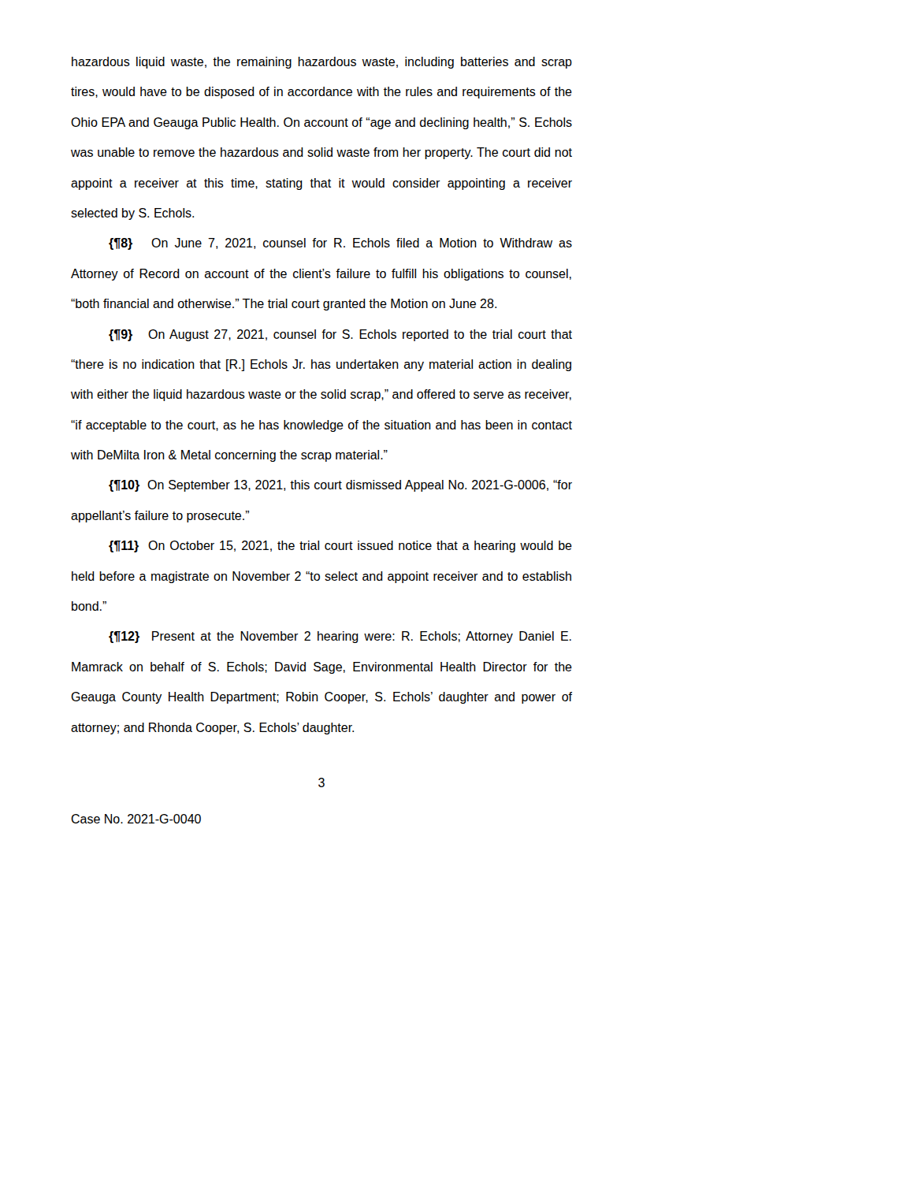hazardous liquid waste, the remaining hazardous waste, including batteries and scrap tires, would have to be disposed of in accordance with the rules and requirements of the Ohio EPA and Geauga Public Health. On account of “age and declining health,” S. Echols was unable to remove the hazardous and solid waste from her property. The court did not appoint a receiver at this time, stating that it would consider appointing a receiver selected by S. Echols.
{¶8} On June 7, 2021, counsel for R. Echols filed a Motion to Withdraw as Attorney of Record on account of the client’s failure to fulfill his obligations to counsel, “both financial and otherwise.” The trial court granted the Motion on June 28.
{¶9} On August 27, 2021, counsel for S. Echols reported to the trial court that “there is no indication that [R.] Echols Jr. has undertaken any material action in dealing with either the liquid hazardous waste or the solid scrap,” and offered to serve as receiver, “if acceptable to the court, as he has knowledge of the situation and has been in contact with DeMilta Iron & Metal concerning the scrap material.”
{¶10} On September 13, 2021, this court dismissed Appeal No. 2021-G-0006, “for appellant’s failure to prosecute.”
{¶11} On October 15, 2021, the trial court issued notice that a hearing would be held before a magistrate on November 2 “to select and appoint receiver and to establish bond.”
{¶12} Present at the November 2 hearing were: R. Echols; Attorney Daniel E. Mamrack on behalf of S. Echols; David Sage, Environmental Health Director for the Geauga County Health Department; Robin Cooper, S. Echols’ daughter and power of attorney; and Rhonda Cooper, S. Echols’ daughter.
3
Case No. 2021-G-0040